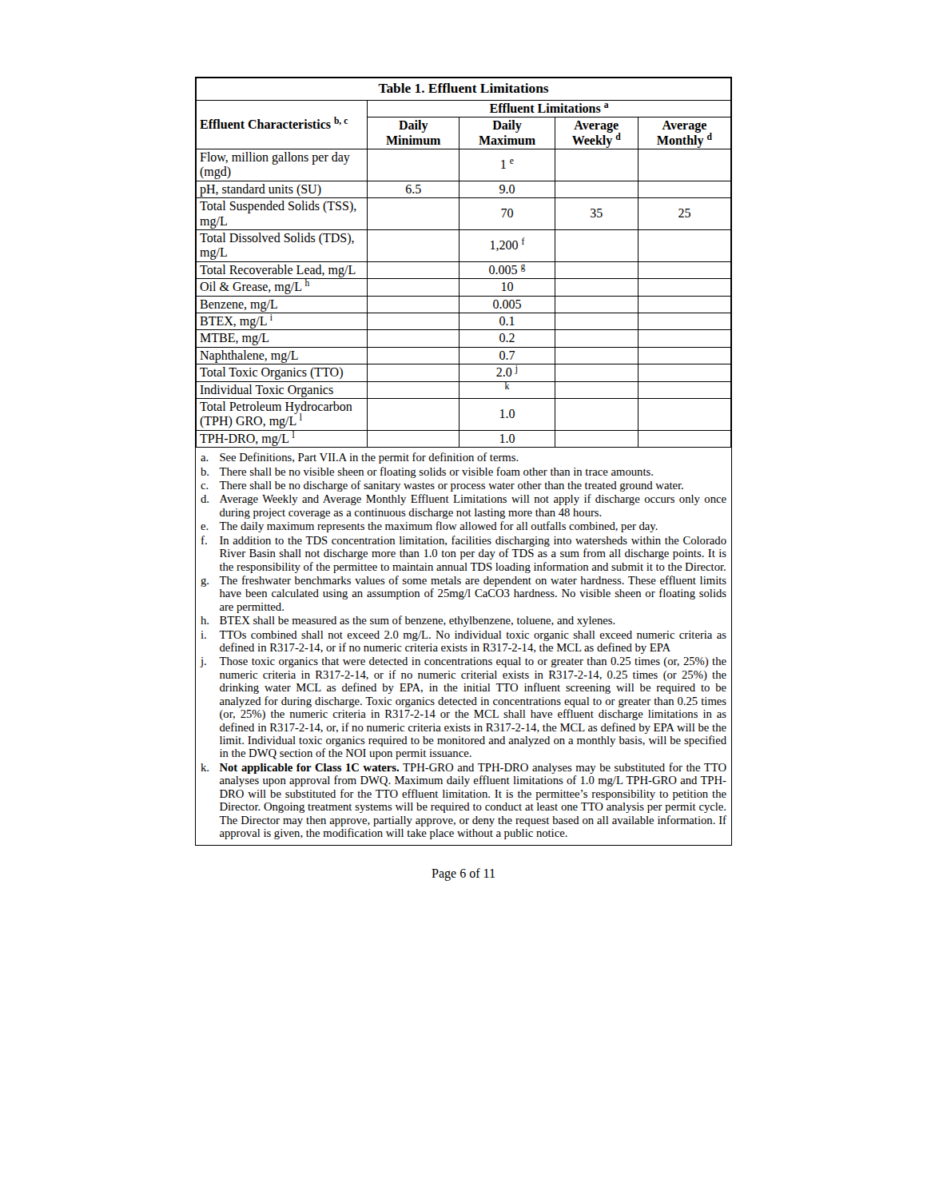Table 1. Effluent Limitations
| Effluent Characteristics b, c | Effluent Limitations a |
| --- | --- |
| Daily Minimum | Daily Maximum | Average Weekly d | Average Monthly d |
| Flow, million gallons per day (mgd) | | 1 e | | |
| pH, standard units (SU) | 6.5 | 9.0 | | |
| Total Suspended Solids (TSS), mg/L | | 70 | 35 | 25 |
| Total Dissolved Solids (TDS), mg/L | | 1,200 f | | |
| Total Recoverable Lead, mg/L | | 0.005 g | | |
| Oil & Grease, mg/L h | | 10 | | |
| Benzene, mg/L | | 0.005 | | |
| BTEX, mg/L i | | 0.1 | | |
| MTBE, mg/L | | 0.2 | | |
| Naphthalene, mg/L | | 0.7 | | |
| Total Toxic Organics (TTO) | | 2.0 j | | |
| Individual Toxic Organics | | k | | |
| Total Petroleum Hydrocarbon (TPH) GRO, mg/L l | | 1.0 | | |
| TPH-DRO, mg/L l | | 1.0 | | |
a. See Definitions, Part VII.A in the permit for definition of terms.
b. There shall be no visible sheen or floating solids or visible foam other than in trace amounts.
c. There shall be no discharge of sanitary wastes or process water other than the treated ground water.
d. Average Weekly and Average Monthly Effluent Limitations will not apply if discharge occurs only once during project coverage as a continuous discharge not lasting more than 48 hours.
e. The daily maximum represents the maximum flow allowed for all outfalls combined, per day.
f. In addition to the TDS concentration limitation, facilities discharging into watersheds within the Colorado River Basin shall not discharge more than 1.0 ton per day of TDS as a sum from all discharge points. It is the responsibility of the permittee to maintain annual TDS loading information and submit it to the Director.
g. The freshwater benchmarks values of some metals are dependent on water hardness. These effluent limits have been calculated using an assumption of 25mg/l CaCO3 hardness. No visible sheen or floating solids are permitted.
h. BTEX shall be measured as the sum of benzene, ethylbenzene, toluene, and xylenes.
i. TTOs combined shall not exceed 2.0 mg/L. No individual toxic organic shall exceed numeric criteria as defined in R317-2-14, or if no numeric criteria exists in R317-2-14, the MCL as defined by EPA
j. Those toxic organics that were detected in concentrations equal to or greater than 0.25 times (or, 25%) the numeric criteria in R317-2-14, or if no numeric criterial exists in R317-2-14, 0.25 times (or 25%) the drinking water MCL as defined by EPA, in the initial TTO influent screening will be required to be analyzed for during discharge. Toxic organics detected in concentrations equal to or greater than 0.25 times (or, 25%) the numeric criteria in R317-2-14 or the MCL shall have effluent discharge limitations in as defined in R317-2-14, or, if no numeric criteria exists in R317-2-14, the MCL as defined by EPA will be the limit. Individual toxic organics required to be monitored and analyzed on a monthly basis, will be specified in the DWQ section of the NOI upon permit issuance.
k. Not applicable for Class 1C waters. TPH-GRO and TPH-DRO analyses may be substituted for the TTO analyses upon approval from DWQ. Maximum daily effluent limitations of 1.0 mg/L TPH-GRO and TPH-DRO will be substituted for the TTO effluent limitation. It is the permittee’s responsibility to petition the Director. Ongoing treatment systems will be required to conduct at least one TTO analysis per permit cycle. The Director may then approve, partially approve, or deny the request based on all available information. If approval is given, the modification will take place without a public notice.
Page 6 of 11